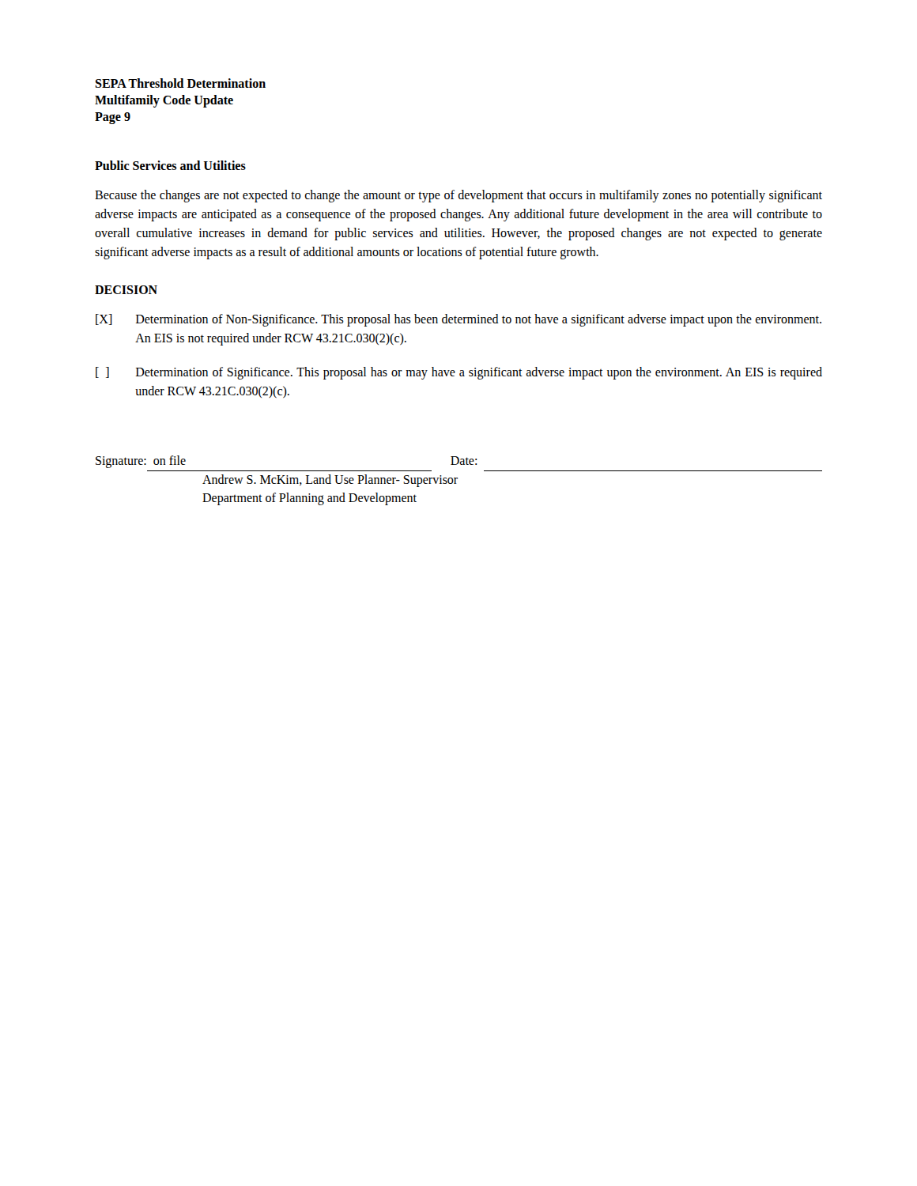SEPA Threshold Determination
Multifamily Code Update
Page 9
Public Services and Utilities
Because the changes are not expected to change the amount or type of development that occurs in multifamily zones no potentially significant adverse impacts are anticipated as a consequence of the proposed changes. Any additional future development in the area will contribute to overall cumulative increases in demand for public services and utilities. However, the proposed changes are not expected to generate significant adverse impacts as a result of additional amounts or locations of potential future growth.
DECISION
[X] Determination of Non-Significance. This proposal has been determined to not have a significant adverse impact upon the environment. An EIS is not required under RCW 43.21C.030(2)(c).
[ ] Determination of Significance. This proposal has or may have a significant adverse impact upon the environment. An EIS is required under RCW 43.21C.030(2)(c).
Signature: on file Date:
Andrew S. McKim, Land Use Planner- Supervisor
Department of Planning and Development